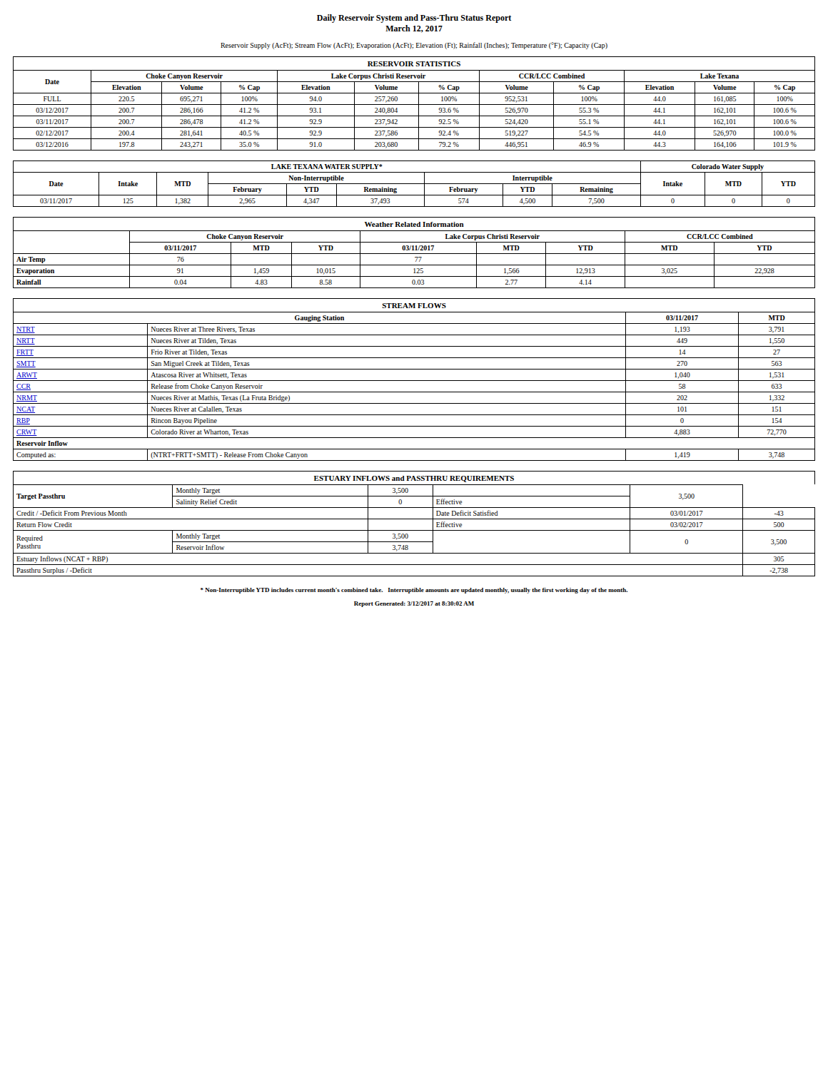Daily Reservoir System and Pass-Thru Status Report
March 12, 2017
Reservoir Supply (AcFt); Stream Flow (AcFt); Evaporation (AcFt); Elevation (Ft); Rainfall (Inches); Temperature (°F); Capacity (Cap)
RESERVOIR STATISTICS
| Date | Choke Canyon Reservoir | Lake Corpus Christi Reservoir | CCR/LCC Combined | Lake Texana |
| --- | --- | --- | --- | --- |
| Elevation | Volume | % Cap | Elevation | Volume | % Cap | Volume | % Cap | Elevation | Volume | % Cap |
| FULL | 220.5 | 695,271 | 100% | 94.0 | 257,260 | 100% | 952,531 | 100% | 44.0 | 161,085 | 100% |
| 03/12/2017 | 200.7 | 286,166 | 41.2 % | 93.1 | 240,804 | 93.6 % | 526,970 | 55.3 % | 44.1 | 162,101 | 100.6 % |
| 03/11/2017 | 200.7 | 286,478 | 41.2 % | 92.9 | 237,942 | 92.5 % | 524,420 | 55.1 % | 44.1 | 162,101 | 100.6 % |
| 02/12/2017 | 200.4 | 281,641 | 40.5 % | 92.9 | 237,586 | 92.4 % | 519,227 | 54.5 % | 44.0 | 526,970 | 100.0 % |
| 03/12/2016 | 197.8 | 243,271 | 35.0 % | 91.0 | 203,680 | 79.2 % | 446,951 | 46.9 % | 44.3 | 164,106 | 101.9 % |
| LAKE TEXANA WATER SUPPLY* | Colorado Water Supply |
| --- | --- |
| Date | Intake | MTD | Non-Interruptible | Interruptible | Intake | MTD | YTD |
| February | YTD | Remaining | February | YTD | Remaining |
| 03/11/2017 | 125 | 1,382 | 2,965 | 4,347 | 37,493 | 574 | 4,500 | 7,500 | 0 | 0 | 0 |
Weather Related Information
| | Choke Canyon Reservoir | Lake Corpus Christi Reservoir | CCR/LCC Combined |
| --- | --- | --- | --- |
| 03/11/2017 | MTD | YTD | 03/11/2017 | MTD | YTD | MTD | YTD |
| Air Temp | 76 | | | 77 | | | | |
| Evaporation | 91 | 1,459 | 10,015 | 125 | 1,566 | 12,913 | 3,025 | 22,928 |
| Rainfall | 0.04 | 4.83 | 8.58 | 0.03 | 2.77 | 4.14 | | |
STREAM FLOWS
| Gauging Station | 03/11/2017 | MTD |
| --- | --- | --- |
| NTRT | Nueces River at Three Rivers, Texas | 1,193 | 3,791 |
| NRTT | Nueces River at Tilden, Texas | 449 | 1,550 |
| FRTT | Frio River at Tilden, Texas | 14 | 27 |
| SMTT | San Miguel Creek at Tilden, Texas | 270 | 563 |
| ARWT | Atascosa River at Whitsett, Texas | 1,040 | 1,531 |
| CCR | Release from Choke Canyon Reservoir | 58 | 633 |
| NRMT | Nueces River at Mathis, Texas (La Fruta Bridge) | 202 | 1,332 |
| NCAT | Nueces River at Calallen, Texas | 101 | 151 |
| RBP | Rincon Bayou Pipeline | 0 | 154 |
| CRWT | Colorado River at Wharton, Texas | 4,883 | 72,770 |
| Reservoir Inflow |
| Computed as: | (NTRT+FRTT+SMTT) - Release From Choke Canyon | 1,419 | 3,748 |
ESTUARY INFLOWS and PASSTHRU REQUIREMENTS
| Target Passthru | Monthly Target | 3,500 | | 3,500 |
| Salinity Relief Credit | 0 | Effective |
| Credit / -Deficit From Previous Month | | Date Deficit Satisfied | 03/01/2017 | -43 |
| Return Flow Credit | | Effective | 03/02/2017 | 500 |
| Required Passthru | Monthly Target | 3,500 | | 0 | 3,500 |
| Reservoir Inflow | 3,748 |
| Estuary Inflows (NCAT + RBP) | 305 |
| Passthru Surplus / -Deficit | -2,738 |
* Non-Interruptible YTD includes current month's combined take. Interruptible amounts are updated monthly, usually the first working day of the month.
Report Generated: 3/12/2017 at 8:30:02 AM